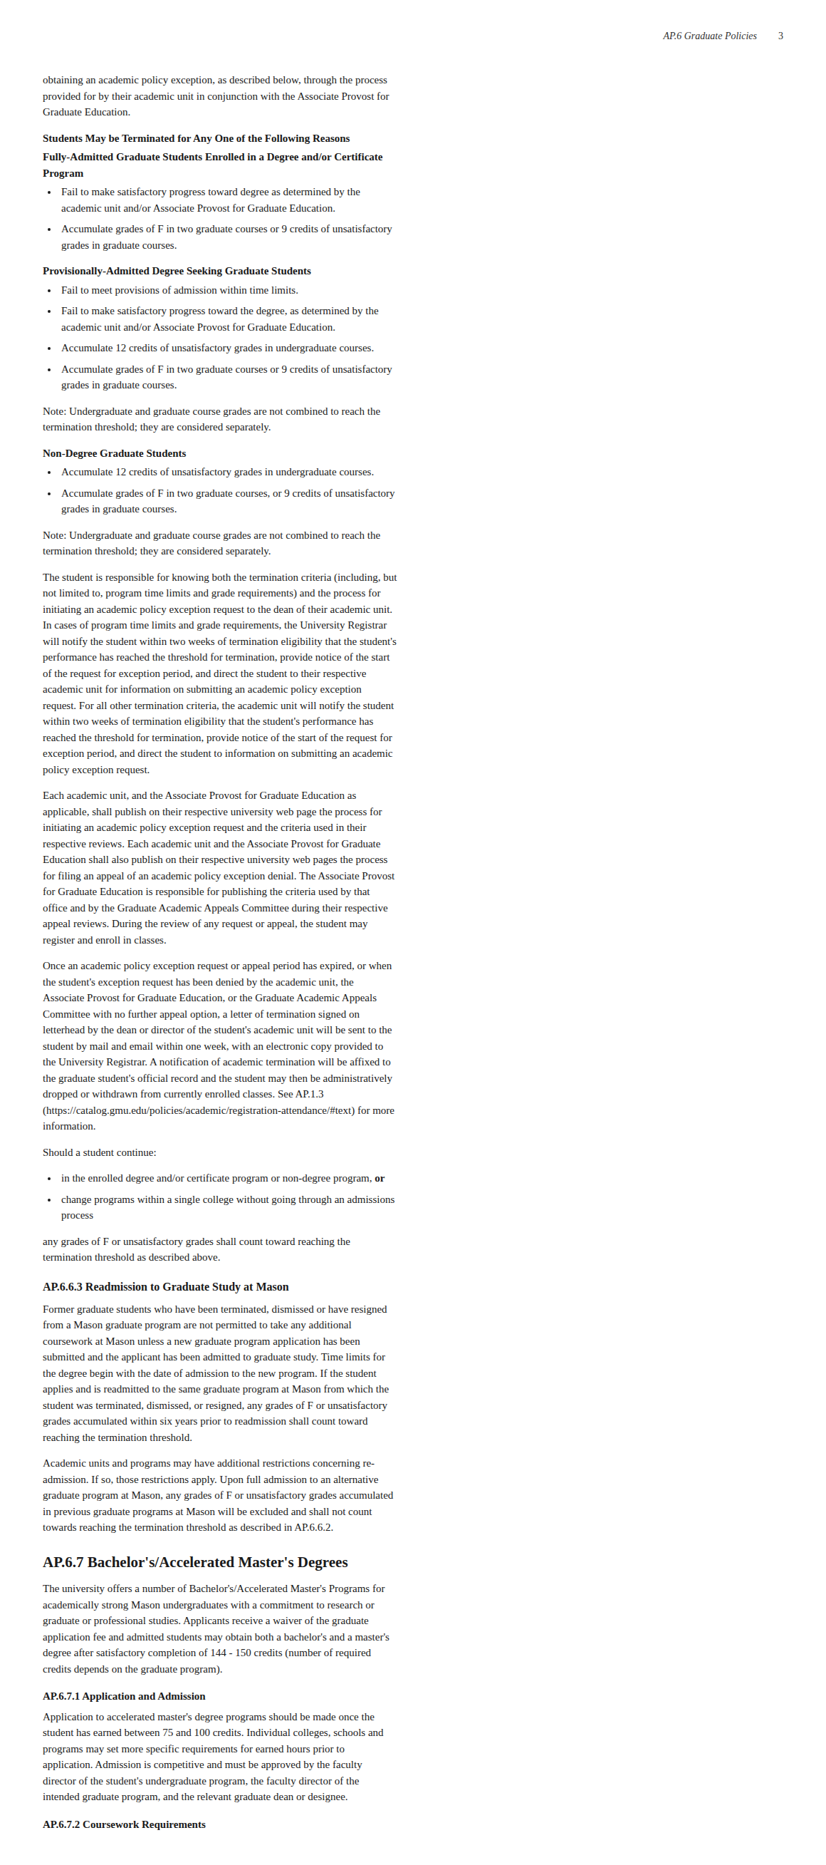AP.6 Graduate Policies 3
obtaining an academic policy exception, as described below, through the process provided for by their academic unit in conjunction with the Associate Provost for Graduate Education.
Students May be Terminated for Any One of the Following Reasons
Fully-Admitted Graduate Students Enrolled in a Degree and/or Certificate Program
Fail to make satisfactory progress toward degree as determined by the academic unit and/or Associate Provost for Graduate Education.
Accumulate grades of F in two graduate courses or 9 credits of unsatisfactory grades in graduate courses.
Provisionally-Admitted Degree Seeking Graduate Students
Fail to meet provisions of admission within time limits.
Fail to make satisfactory progress toward the degree, as determined by the academic unit and/or Associate Provost for Graduate Education.
Accumulate 12 credits of unsatisfactory grades in undergraduate courses.
Accumulate grades of F in two graduate courses or 9 credits of unsatisfactory grades in graduate courses.
Note: Undergraduate and graduate course grades are not combined to reach the termination threshold; they are considered separately.
Non-Degree Graduate Students
Accumulate 12 credits of unsatisfactory grades in undergraduate courses.
Accumulate grades of F in two graduate courses, or 9 credits of unsatisfactory grades in graduate courses.
Note: Undergraduate and graduate course grades are not combined to reach the termination threshold; they are considered separately.
The student is responsible for knowing both the termination criteria (including, but not limited to, program time limits and grade requirements) and the process for initiating an academic policy exception request to the dean of their academic unit. In cases of program time limits and grade requirements, the University Registrar will notify the student within two weeks of termination eligibility that the student's performance has reached the threshold for termination, provide notice of the start of the request for exception period, and direct the student to their respective academic unit for information on submitting an academic policy exception request. For all other termination criteria, the academic unit will notify the student within two weeks of termination eligibility that the student's performance has reached the threshold for termination, provide notice of the start of the request for exception period, and direct the student to information on submitting an academic policy exception request.
Each academic unit, and the Associate Provost for Graduate Education as applicable, shall publish on their respective university web page the process for initiating an academic policy exception request and the criteria used in their respective reviews. Each academic unit and the Associate Provost for Graduate Education shall also publish on their respective university web pages the process for filing an appeal of an academic policy exception denial. The Associate Provost for Graduate Education is responsible for publishing the criteria used by that office and by the Graduate Academic Appeals Committee during their respective appeal reviews. During the review of any request or appeal, the student may register and enroll in classes.
Once an academic policy exception request or appeal period has expired, or when the student's exception request has been denied by the academic unit, the Associate Provost for Graduate Education, or the Graduate Academic Appeals Committee with no further appeal option, a letter of termination signed on letterhead by the dean or director of the student's academic unit will be sent to the student by mail and email within one week, with an electronic copy provided to the University Registrar. A notification of academic termination will be affixed to the graduate student's official record and the student may then be administratively dropped or withdrawn from currently enrolled classes. See AP.1.3 (https://catalog.gmu.edu/policies/academic/registration-attendance/#text) for more information.
Should a student continue:
in the enrolled degree and/or certificate program or non-degree program, or
change programs within a single college without going through an admissions process
any grades of F or unsatisfactory grades shall count toward reaching the termination threshold as described above.
AP.6.6.3 Readmission to Graduate Study at Mason
Former graduate students who have been terminated, dismissed or have resigned from a Mason graduate program are not permitted to take any additional coursework at Mason unless a new graduate program application has been submitted and the applicant has been admitted to graduate study. Time limits for the degree begin with the date of admission to the new program. If the student applies and is readmitted to the same graduate program at Mason from which the student was terminated, dismissed, or resigned, any grades of F or unsatisfactory grades accumulated within six years prior to readmission shall count toward reaching the termination threshold.
Academic units and programs may have additional restrictions concerning re-admission. If so, those restrictions apply. Upon full admission to an alternative graduate program at Mason, any grades of F or unsatisfactory grades accumulated in previous graduate programs at Mason will be excluded and shall not count towards reaching the termination threshold as described in AP.6.6.2.
AP.6.7 Bachelor's/Accelerated Master's Degrees
The university offers a number of Bachelor's/Accelerated Master's Programs for academically strong Mason undergraduates with a commitment to research or graduate or professional studies. Applicants receive a waiver of the graduate application fee and admitted students may obtain both a bachelor's and a master's degree after satisfactory completion of 144 - 150 credits (number of required credits depends on the graduate program).
AP.6.7.1 Application and Admission
Application to accelerated master's degree programs should be made once the student has earned between 75 and 100 credits. Individual colleges, schools and programs may set more specific requirements for earned hours prior to application. Admission is competitive and must be approved by the faculty director of the student's undergraduate program, the faculty director of the intended graduate program, and the relevant graduate dean or designee.
AP.6.7.2 Coursework Requirements